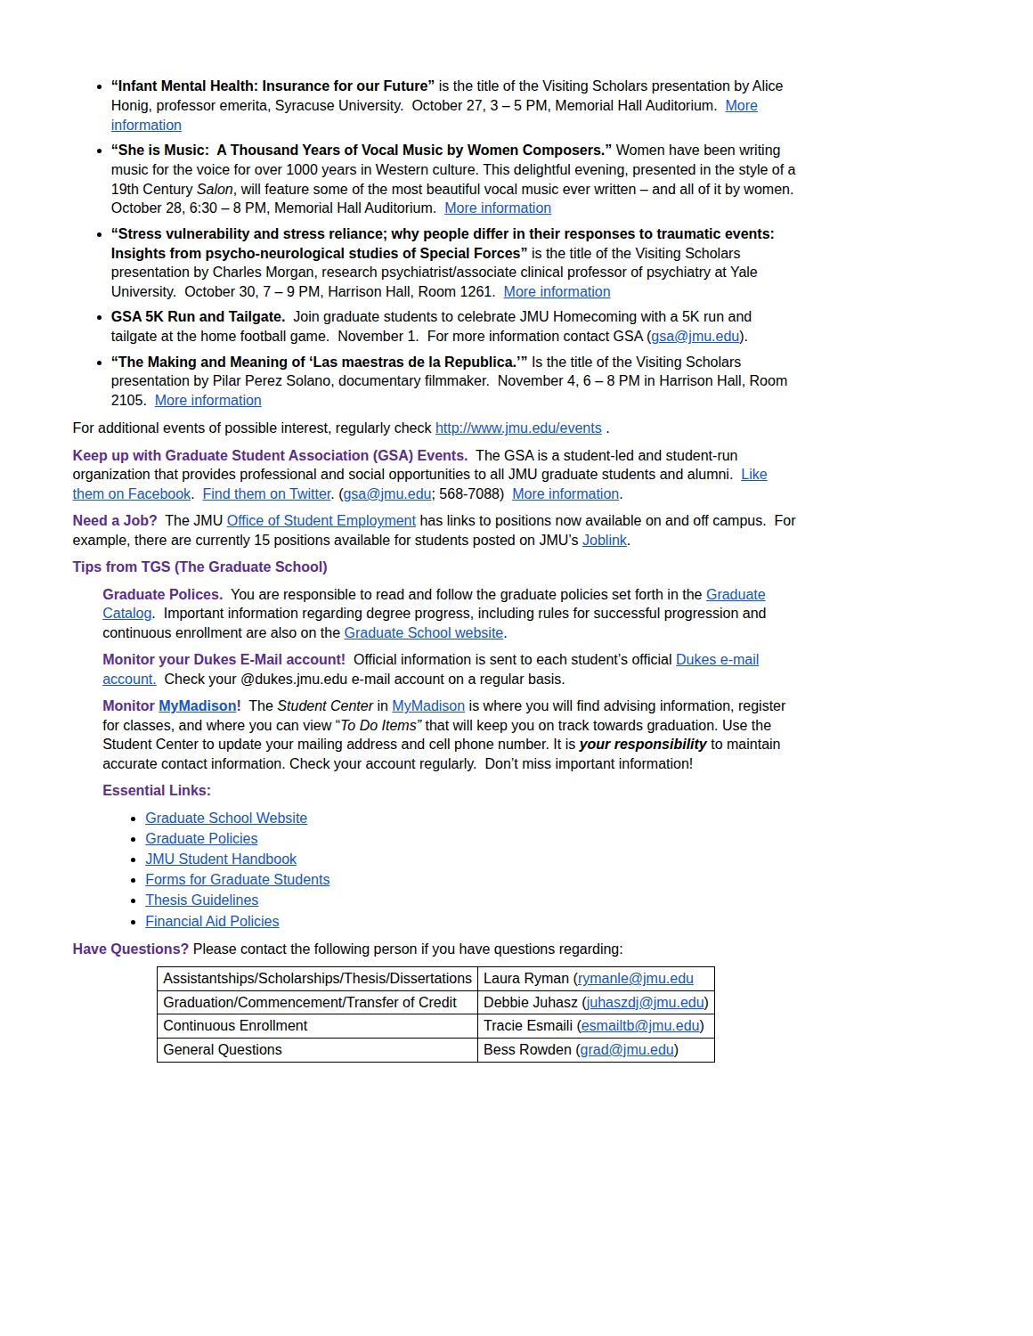“Infant Mental Health: Insurance for our Future” is the title of the Visiting Scholars presentation by Alice Honig, professor emerita, Syracuse University. October 27, 3 – 5 PM, Memorial Hall Auditorium. More information
“She is Music: A Thousand Years of Vocal Music by Women Composers.” Women have been writing music for the voice for over 1000 years in Western culture. This delightful evening, presented in the style of a 19th Century Salon, will feature some of the most beautiful vocal music ever written – and all of it by women. October 28, 6:30 – 8 PM, Memorial Hall Auditorium. More information
“Stress vulnerability and stress reliance; why people differ in their responses to traumatic events: Insights from psycho-neurological studies of Special Forces” is the title of the Visiting Scholars presentation by Charles Morgan, research psychiatrist/associate clinical professor of psychiatry at Yale University. October 30, 7 – 9 PM, Harrison Hall, Room 1261. More information
GSA 5K Run and Tailgate. Join graduate students to celebrate JMU Homecoming with a 5K run and tailgate at the home football game. November 1. For more information contact GSA (gsa@jmu.edu).
“The Making and Meaning of ‘Las maestras de la Republica.’” Is the title of the Visiting Scholars presentation by Pilar Perez Solano, documentary filmmaker. November 4, 6 – 8 PM in Harrison Hall, Room 2105. More information
For additional events of possible interest, regularly check http://www.jmu.edu/events .
Keep up with Graduate Student Association (GSA) Events. The GSA is a student-led and student-run organization that provides professional and social opportunities to all JMU graduate students and alumni. Like them on Facebook. Find them on Twitter. (gsa@jmu.edu; 568-7088) More information.
Need a Job? The JMU Office of Student Employment has links to positions now available on and off campus. For example, there are currently 15 positions available for students posted on JMU’s Joblink.
Tips from TGS (The Graduate School)
Graduate Polices. You are responsible to read and follow the graduate policies set forth in the Graduate Catalog. Important information regarding degree progress, including rules for successful progression and continuous enrollment are also on the Graduate School website.
Monitor your Dukes E-Mail account! Official information is sent to each student’s official Dukes e-mail account. Check your @dukes.jmu.edu e-mail account on a regular basis.
Monitor MyMadison! The Student Center in MyMadison is where you will find advising information, register for classes, and where you can view “To Do Items” that will keep you on track towards graduation. Use the Student Center to update your mailing address and cell phone number. It is your responsibility to maintain accurate contact information. Check your account regularly. Don’t miss important information!
Essential Links:
Graduate School Website
Graduate Policies
JMU Student Handbook
Forms for Graduate Students
Thesis Guidelines
Financial Aid Policies
Have Questions? Please contact the following person if you have questions regarding:
| Assistantships/Scholarships/Thesis/Dissertations | Laura Ryman ( rymanle@jmu.edu |
| Graduation/Commencement/Transfer of Credit | Debbie Juhasz ( juhaszdj@jmu.edu ) |
| Continuous Enrollment | Tracie Esmaili ( esmailtb@jmu.edu ) |
| General Questions | Bess Rowden ( grad@jmu.edu ) |